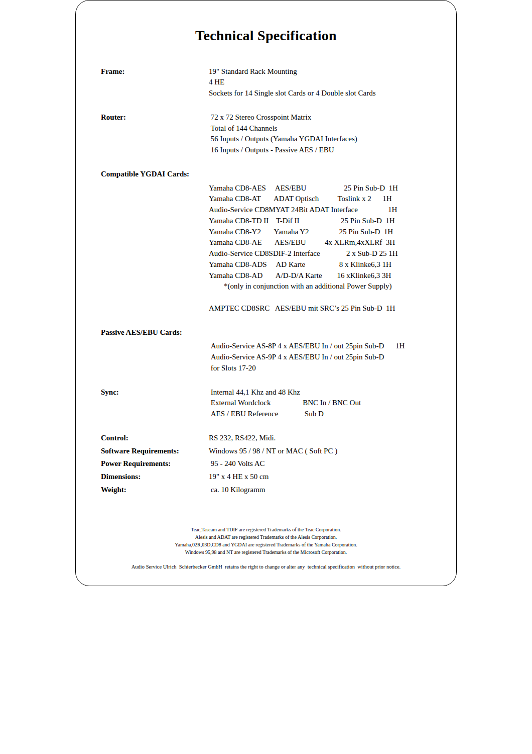Technical Specification
Frame:
19" Standard Rack Mounting
4 HE
Sockets for 14 Single slot Cards or 4 Double slot Cards
Router:
72 x 72 Stereo Crosspoint Matrix
Total of 144 Channels
56 Inputs / Outputs (Yamaha YGDAI Interfaces)
16 Inputs / Outputs - Passive AES / EBU
Compatible YGDAI Cards:
Yamaha CD8-AES AES/EBU 25 Pin Sub-D 1H
Yamaha CD8-AT ADAT Optisch Toslink x 2 1H
Audio-Service CD8MYAT 24Bit ADAT Interface 1H
Yamaha CD8-TD II T-Dif II 25 Pin Sub-D 1H
Yamaha CD8-Y2 Yamaha Y2 25 Pin Sub-D 1H
Yamaha CD8-AE AES/EBU 4x XLRm,4xXLRf 3H
Audio-Service CD8SDIF-2 Interface 2 x Sub-D 25 1H
Yamaha CD8-ADS AD Karte 8 x Klinke6,3 1H
Yamaha CD8-AD A/D-D/A Karte 16 xKlinke6,3 3H
*(only in conjunction with an additional Power Supply)
AMPTEC CD8SRC AES/EBU mit SRC’s 25 Pin Sub-D 1H
Passive AES/EBU Cards:
Audio-Service AS-8P 4 x AES/EBU In / out 25pin Sub-D 1H
Audio-Service AS-9P 4 x AES/EBU In / out 25pin Sub-D
for Slots 17-20
Sync:
Internal 44,1 Khz and 48 Khz
External Wordclock BNC In / BNC Out
AES / EBU Reference Sub D
Control:
RS 232, RS422, Midi.
Software Requirements:
Windows 95 / 98 / NT or MAC ( Soft PC )
Power Requirements:
95 - 240 Volts AC
Dimensions:
19" x 4 HE x 50 cm
Weight:
ca. 10 Kilogramm
Teac,Tascam and TDIF are registered Trademarks of the Teac Corporation.
Alesis and ADAT are registered Trademarks of the Alesis Corporation.
Yamaha,02R,03D,CD8 and YGDAI are registered Trademarks of the Yamaha Corporation.
Windows 95,98 and NT are registered Trademarks of the Microsoft Corporation.
Audio Service Ulrich Schierbecker GmbH retains the right to change or alter any technical specification without prior notice.